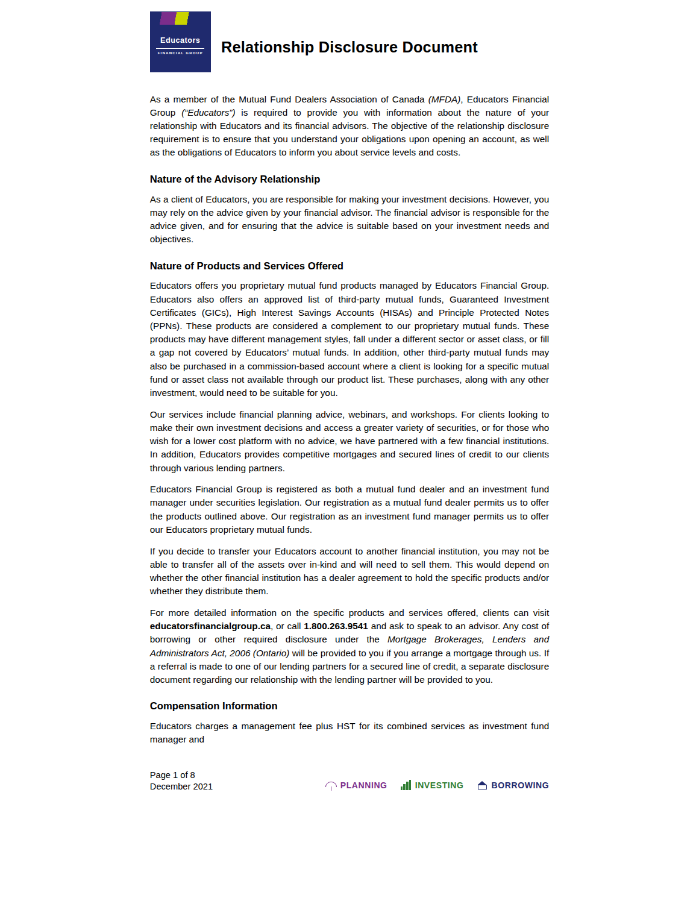Educators
FINANCIAL GROUP
Relationship Disclosure Document
As a member of the Mutual Fund Dealers Association of Canada (MFDA), Educators Financial Group (“Educators”) is required to provide you with information about the nature of your relationship with Educators and its financial advisors. The objective of the relationship disclosure requirement is to ensure that you understand your obligations upon opening an account, as well as the obligations of Educators to inform you about service levels and costs.
Nature of the Advisory Relationship
As a client of Educators, you are responsible for making your investment decisions. However, you may rely on the advice given by your financial advisor. The financial advisor is responsible for the advice given, and for ensuring that the advice is suitable based on your investment needs and objectives.
Nature of Products and Services Offered
Educators offers you proprietary mutual fund products managed by Educators Financial Group. Educators also offers an approved list of third-party mutual funds, Guaranteed Investment Certificates (GICs), High Interest Savings Accounts (HISAs) and Principle Protected Notes (PPNs). These products are considered a complement to our proprietary mutual funds. These products may have different management styles, fall under a different sector or asset class, or fill a gap not covered by Educators’ mutual funds. In addition, other third-party mutual funds may also be purchased in a commission-based account where a client is looking for a specific mutual fund or asset class not available through our product list. These purchases, along with any other investment, would need to be suitable for you.
Our services include financial planning advice, webinars, and workshops. For clients looking to make their own investment decisions and access a greater variety of securities, or for those who wish for a lower cost platform with no advice, we have partnered with a few financial institutions. In addition, Educators provides competitive mortgages and secured lines of credit to our clients through various lending partners.
Educators Financial Group is registered as both a mutual fund dealer and an investment fund manager under securities legislation. Our registration as a mutual fund dealer permits us to offer the products outlined above. Our registration as an investment fund manager permits us to offer our Educators proprietary mutual funds.
If you decide to transfer your Educators account to another financial institution, you may not be able to transfer all of the assets over in-kind and will need to sell them. This would depend on whether the other financial institution has a dealer agreement to hold the specific products and/or whether they distribute them.
For more detailed information on the specific products and services offered, clients can visit educatorsfinancialgroup.ca, or call 1.800.263.9541 and ask to speak to an advisor. Any cost of borrowing or other required disclosure under the Mortgage Brokerages, Lenders and Administrators Act, 2006 (Ontario) will be provided to you if you arrange a mortgage through us. If a referral is made to one of our lending partners for a secured line of credit, a separate disclosure document regarding our relationship with the lending partner will be provided to you.
Compensation Information
Educators charges a management fee plus HST for its combined services as investment fund manager and
Page 1 of 8
December 2021
PLANNING
INVESTING
BORROWING